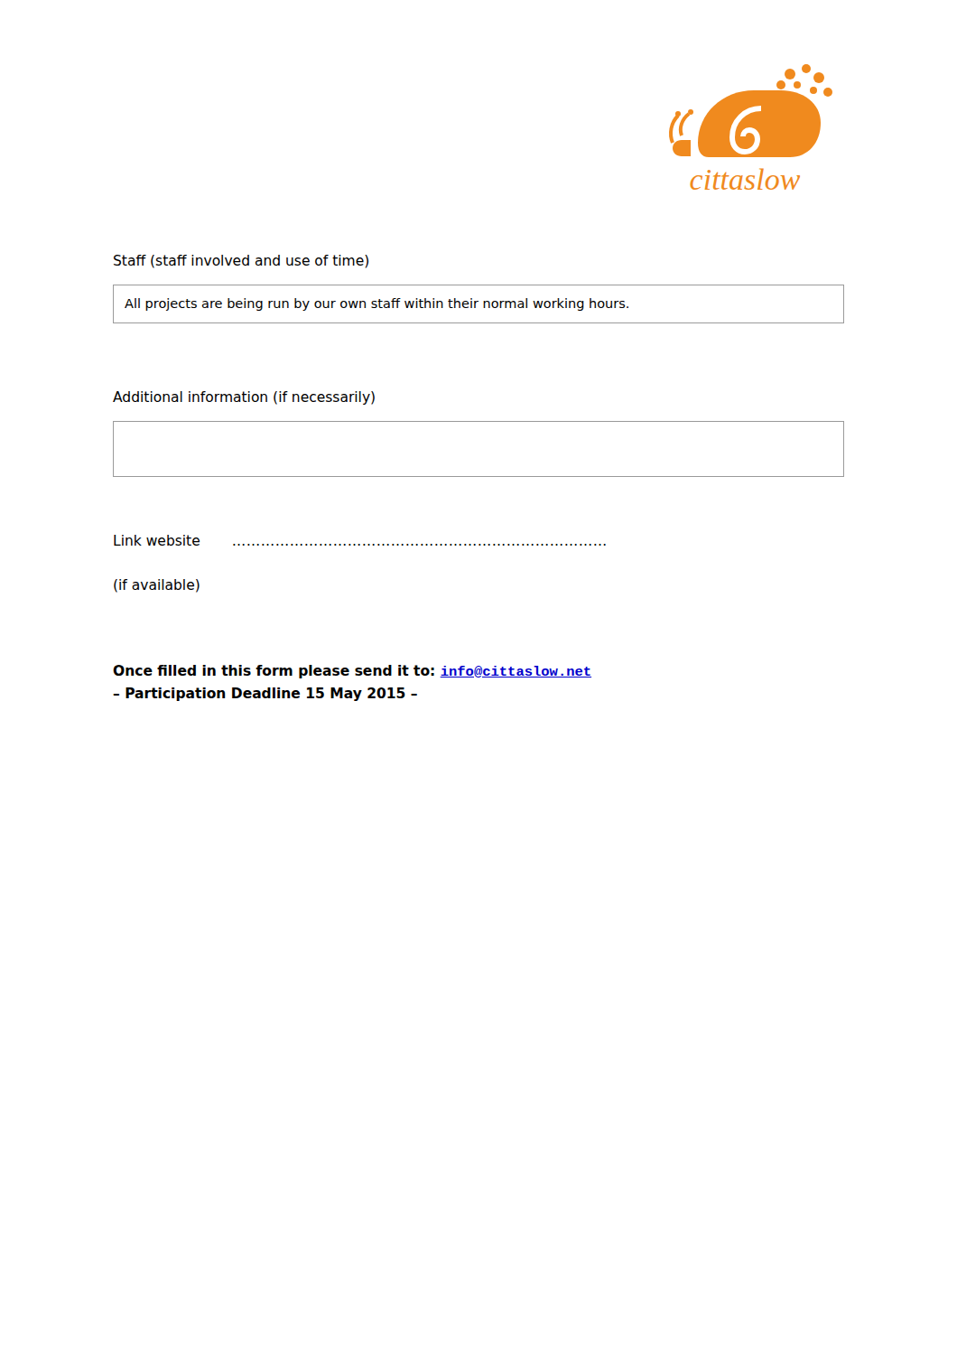Staff (staff involved and use of time)
All projects are being run by our own staff within their normal working hours.
Additional information (if necessarily)
Link website ……………………………………………………………………
(if available)
Once filled in this form please send it to: info@cittaslow.net
– Participation Deadline 15 May 2015 –